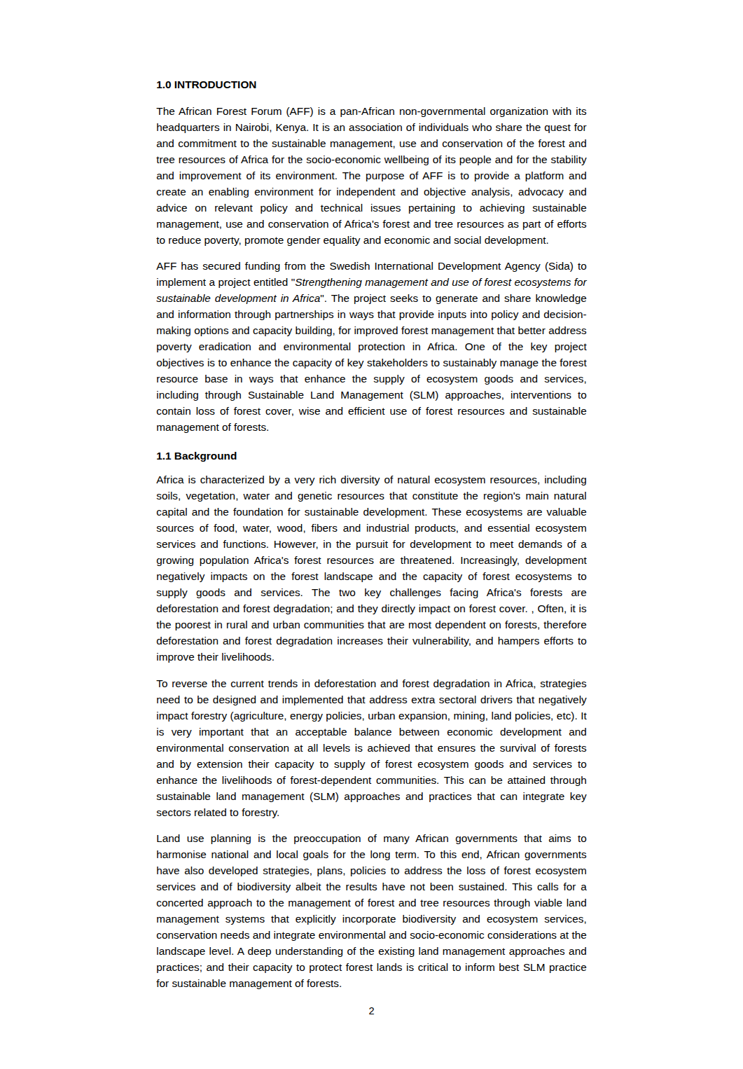1.0 INTRODUCTION
The African Forest Forum (AFF) is a pan-African non-governmental organization with its headquarters in Nairobi, Kenya. It is an association of individuals who share the quest for and commitment to the sustainable management, use and conservation of the forest and tree resources of Africa for the socio-economic wellbeing of its people and for the stability and improvement of its environment. The purpose of AFF is to provide a platform and create an enabling environment for independent and objective analysis, advocacy and advice on relevant policy and technical issues pertaining to achieving sustainable management, use and conservation of Africa's forest and tree resources as part of efforts to reduce poverty, promote gender equality and economic and social development.
AFF has secured funding from the Swedish International Development Agency (Sida) to implement a project entitled "Strengthening management and use of forest ecosystems for sustainable development in Africa". The project seeks to generate and share knowledge and information through partnerships in ways that provide inputs into policy and decision-making options and capacity building, for improved forest management that better address poverty eradication and environmental protection in Africa. One of the key project objectives is to enhance the capacity of key stakeholders to sustainably manage the forest resource base in ways that enhance the supply of ecosystem goods and services, including through Sustainable Land Management (SLM) approaches, interventions to contain loss of forest cover, wise and efficient use of forest resources and sustainable management of forests.
1.1 Background
Africa is characterized by a very rich diversity of natural ecosystem resources, including soils, vegetation, water and genetic resources that constitute the region's main natural capital and the foundation for sustainable development. These ecosystems are valuable sources of food, water, wood, fibers and industrial products, and essential ecosystem services and functions. However, in the pursuit for development to meet demands of a growing population Africa's forest resources are threatened. Increasingly, development negatively impacts on the forest landscape and the capacity of forest ecosystems to supply goods and services. The two key challenges facing Africa's forests are deforestation and forest degradation; and they directly impact on forest cover. , Often, it is the poorest in rural and urban communities that are most dependent on forests, therefore deforestation and forest degradation increases their vulnerability, and hampers efforts to improve their livelihoods.
To reverse the current trends in deforestation and forest degradation in Africa, strategies need to be designed and implemented that address extra sectoral drivers that negatively impact forestry (agriculture, energy policies, urban expansion, mining, land policies, etc). It is very important that an acceptable balance between economic development and environmental conservation at all levels is achieved that ensures the survival of forests and by extension their capacity to supply of forest ecosystem goods and services to enhance the livelihoods of forest-dependent communities. This can be attained through sustainable land management (SLM) approaches and practices that can integrate key sectors related to forestry.
Land use planning is the preoccupation of many African governments that aims to harmonise national and local goals for the long term. To this end, African governments have also developed strategies, plans, policies to address the loss of forest ecosystem services and of biodiversity albeit the results have not been sustained. This calls for a concerted approach to the management of forest and tree resources through viable land management systems that explicitly incorporate biodiversity and ecosystem services, conservation needs and integrate environmental and socio-economic considerations at the landscape level. A deep understanding of the existing land management approaches and practices; and their capacity to protect forest lands is critical to inform best SLM practice for sustainable management of forests.
2